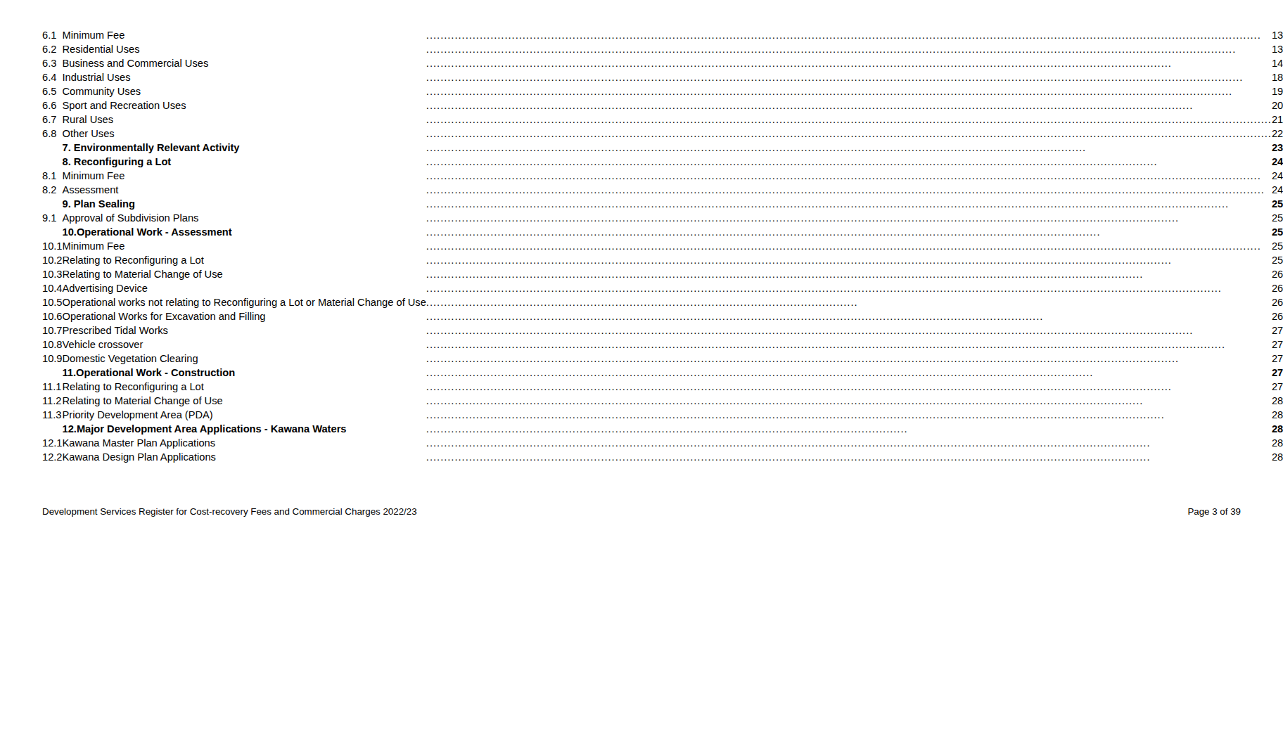| 6.1 | Minimum Fee | .......................................................................................................................................................................................................................................... | 13 |
| 6.2 | Residential Uses | ................................................................................................................................................................................................................................... | 13 |
| 6.3 | Business and Commercial Uses | ................................................................................................................................................................................................................. | 14 |
| 6.4 | Industrial Uses | ..................................................................................................................................................................................................................................... | 18 |
| 6.5 | Community Uses | .................................................................................................................................................................................................................................. | 19 |
| 6.6 | Sport and Recreation Uses | ....................................................................................................................................................................................................................... | 20 |
| 6.7 | Rural Uses | ............................................................................................................................................................................................................................................. | 21 |
| 6.8 | Other Uses | ............................................................................................................................................................................................................................................. | 22 |
| | 7. Environmentally Relevant Activity | ......................................................................................................................................................................................... | 23 |
| | 8. Reconfiguring a Lot | ............................................................................................................................................................................................................. | 24 |
| 8.1 | Minimum Fee | .......................................................................................................................................................................................................................................... | 24 |
| 8.2 | Assessment | ........................................................................................................................................................................................................................................... | 24 |
| | 9. Plan Sealing | ................................................................................................................................................................................................................................. | 25 |
| 9.1 | Approval of Subdivision Plans | ................................................................................................................................................................................................................... | 25 |
| | 10.Operational Work - Assessment | ............................................................................................................................................................................................. | 25 |
| 10.1 | Minimum Fee | .......................................................................................................................................................................................................................................... | 25 |
| 10.2 | Relating to Reconfiguring a Lot | ................................................................................................................................................................................................................. | 25 |
| 10.3 | Relating to Material Change of Use | ......................................................................................................................................................................................................... | 26 |
| 10.4 | Advertising Device | ............................................................................................................................................................................................................................... | 26 |
| 10.5 | Operational works not relating to Reconfiguring a Lot or Material Change of Use | ......................................................................................................................... | 26 |
| 10.6 | Operational Works for Excavation and Filling | ............................................................................................................................................................................. | 26 |
| 10.7 | Prescribed Tidal Works | ....................................................................................................................................................................................................................... | 27 |
| 10.8 | Vehicle crossover | ................................................................................................................................................................................................................................ | 27 |
| 10.9 | Domestic Vegetation Clearing | ................................................................................................................................................................................................................... | 27 |
| | 11.Operational Work - Construction | ........................................................................................................................................................................................... | 27 |
| 11.1 | Relating to Reconfiguring a Lot | ................................................................................................................................................................................................................. | 27 |
| 11.2 | Relating to Material Change of Use | ......................................................................................................................................................................................................... | 28 |
| 11.3 | Priority Development Area (PDA) | ............................................................................................................................................................................................................... | 28 |
| | 12.Major Development Area Applications - Kawana Waters | ....................................................................................................................................... | 28 |
| 12.1 | Kawana Master Plan Applications | ........................................................................................................................................................................................................... | 28 |
| 12.2 | Kawana Design Plan Applications | ........................................................................................................................................................................................................... | 28 |
Development Services Register for Cost-recovery Fees and Commercial Charges 2022/23 Page 3 of 39